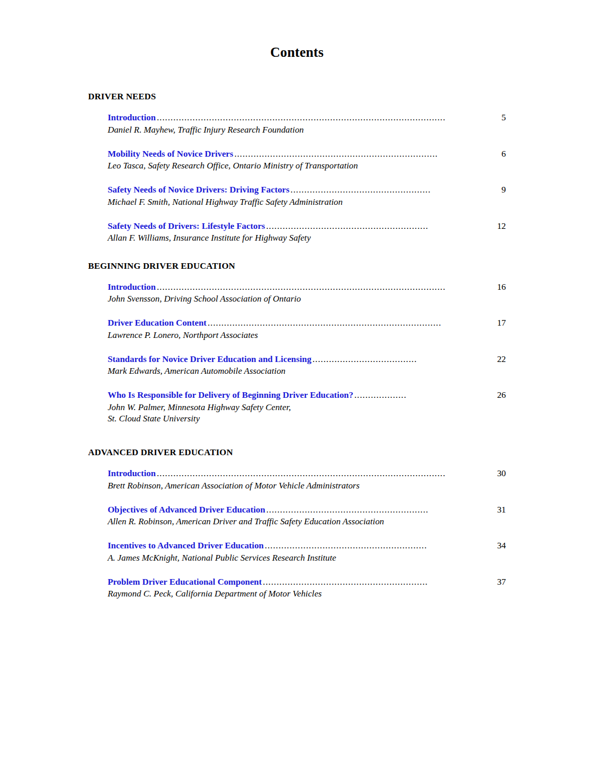Contents
DRIVER NEEDS
Introduction ......................................................................................................... 5
Daniel R. Mayhew, Traffic Injury Research Foundation
Mobility Needs of Novice Drivers .......................................................................... 6
Leo Tasca, Safety Research Office, Ontario Ministry of Transportation
Safety Needs of Novice Drivers: Driving Factors ................................................... 9
Michael F. Smith, National Highway Traffic Safety Administration
Safety Needs of Drivers: Lifestyle Factors ........................................................... 12
Allan F. Williams, Insurance Institute for Highway Safety
BEGINNING DRIVER EDUCATION
Introduction ......................................................................................................... 16
John Svensson, Driving School Association of Ontario
Driver Education Content ..................................................................................... 17
Lawrence P. Lonero, Northport Associates
Standards for Novice Driver Education and Licensing ...................................... 22
Mark Edwards, American Automobile Association
Who Is Responsible for Delivery of Beginning Driver Education? ................... 26
John W. Palmer, Minnesota Highway Safety Center,St. Cloud State University
ADVANCED DRIVER EDUCATION
Introduction ......................................................................................................... 30
Brett Robinson, American Association of Motor Vehicle Administrators
Objectives of Advanced Driver Education ........................................................... 31
Allen R. Robinson, American Driver and Traffic Safety Education Association
Incentives to Advanced Driver Education ........................................................... 34
A. James McKnight, National Public Services Research Institute
Problem Driver Educational Component ............................................................ 37
Raymond C. Peck, California Department of Motor Vehicles